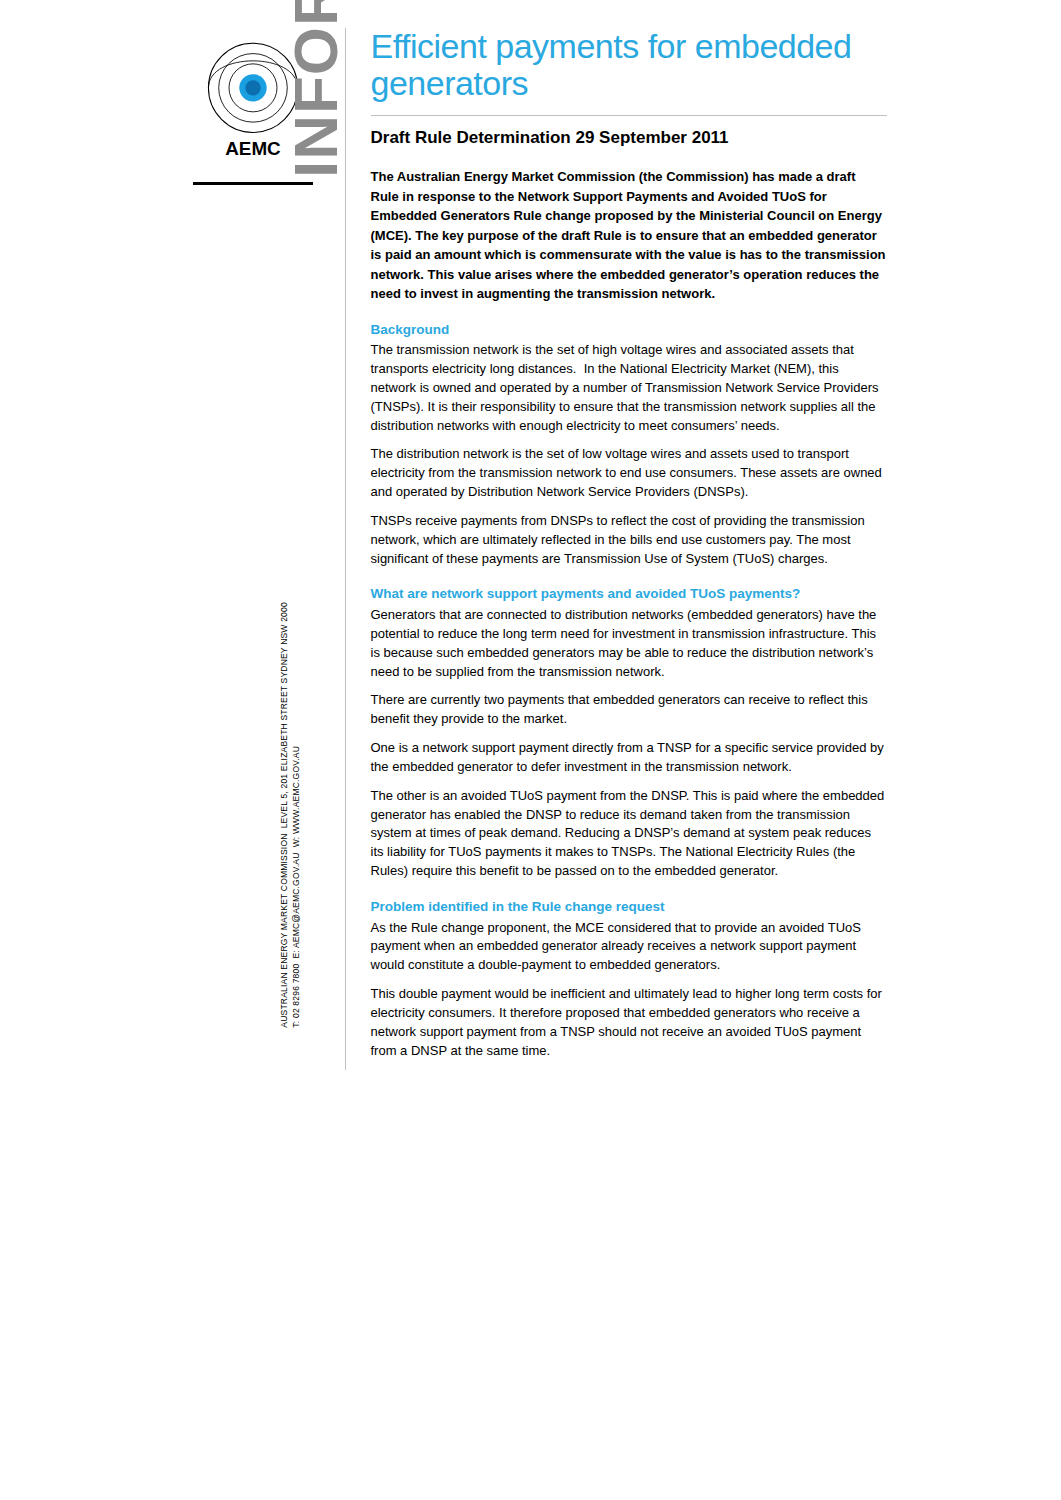AEMC
INFORMATION
AUSTRALIAN ENERGY MARKET COMMISSION LEVEL 5, 201 ELIZABETH STREET SYDNEY NSW 2000
T: 02 8296 7800 E: AEMC@AEMC.GOV.AU W: WWW.AEMC.GOV.AU
Efficient payments for embedded generators
Draft Rule Determination 29 September 2011
The Australian Energy Market Commission (the Commission) has made a draft Rule in response to the Network Support Payments and Avoided TUoS for Embedded Generators Rule change proposed by the Ministerial Council on Energy (MCE). The key purpose of the draft Rule is to ensure that an embedded generator is paid an amount which is commensurate with the value is has to the transmission network. This value arises where the embedded generator’s operation reduces the need to invest in augmenting the transmission network.
Background
The transmission network is the set of high voltage wires and associated assets that transports electricity long distances. In the National Electricity Market (NEM), this network is owned and operated by a number of Transmission Network Service Providers (TNSPs). It is their responsibility to ensure that the transmission network supplies all the distribution networks with enough electricity to meet consumers’ needs.
The distribution network is the set of low voltage wires and assets used to transport electricity from the transmission network to end use consumers. These assets are owned and operated by Distribution Network Service Providers (DNSPs).
TNSPs receive payments from DNSPs to reflect the cost of providing the transmission network, which are ultimately reflected in the bills end use customers pay. The most significant of these payments are Transmission Use of System (TUoS) charges.
What are network support payments and avoided TUoS payments?
Generators that are connected to distribution networks (embedded generators) have the potential to reduce the long term need for investment in transmission infrastructure. This is because such embedded generators may be able to reduce the distribution network’s need to be supplied from the transmission network.
There are currently two payments that embedded generators can receive to reflect this benefit they provide to the market.
One is a network support payment directly from a TNSP for a specific service provided by the embedded generator to defer investment in the transmission network.
The other is an avoided TUoS payment from the DNSP. This is paid where the embedded generator has enabled the DNSP to reduce its demand taken from the transmission system at times of peak demand. Reducing a DNSP’s demand at system peak reduces its liability for TUoS payments it makes to TNSPs. The National Electricity Rules (the Rules) require this benefit to be passed on to the embedded generator.
Problem identified in the Rule change request
As the Rule change proponent, the MCE considered that to provide an avoided TUoS payment when an embedded generator already receives a network support payment would constitute a double-payment to embedded generators.
This double payment would be inefficient and ultimately lead to higher long term costs for electricity consumers. It therefore proposed that embedded generators who receive a network support payment from a TNSP should not receive an avoided TUoS payment from a DNSP at the same time.